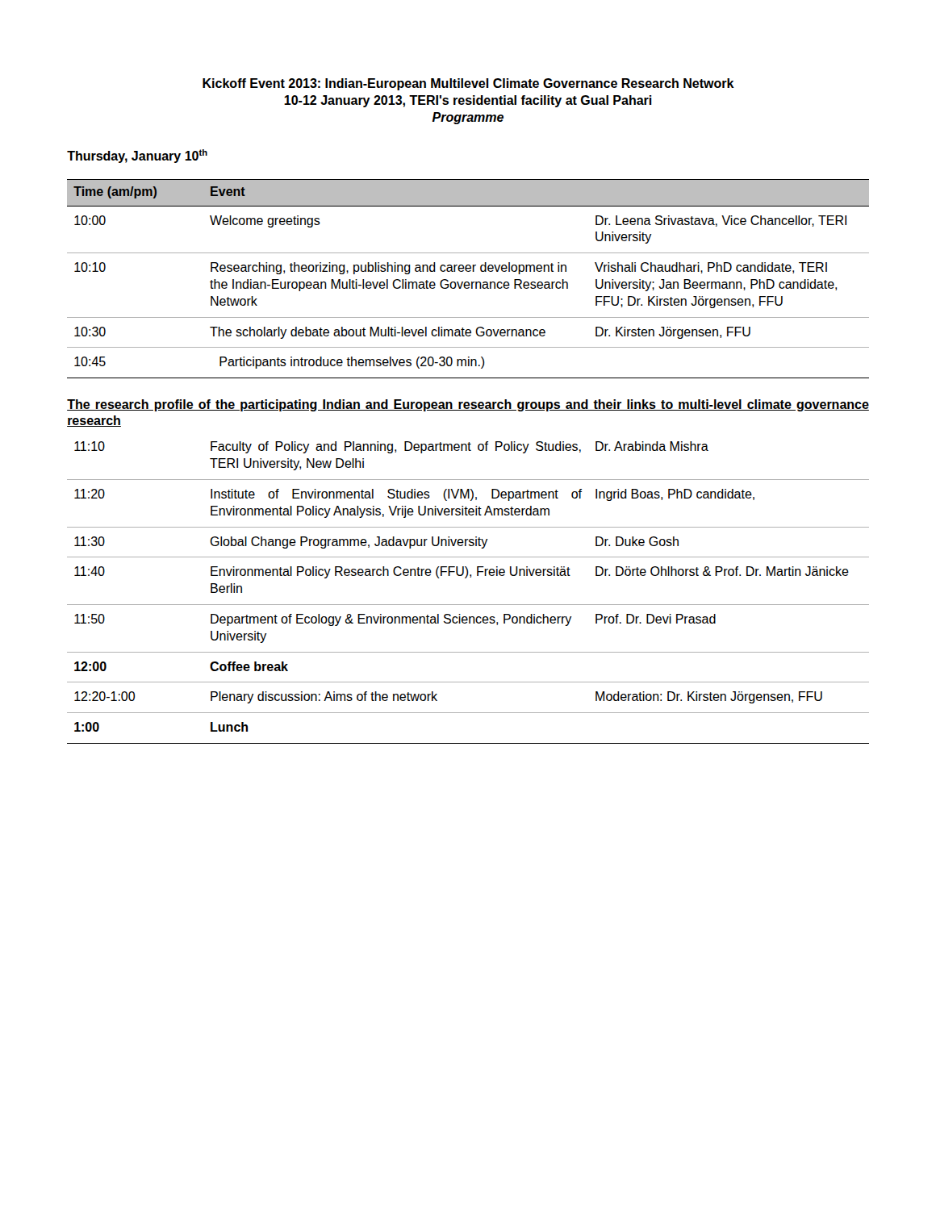Kickoff Event 2013: Indian-European Multilevel Climate Governance Research Network 10-12 January 2013, TERI's residential facility at Gual Pahari Programme
Thursday, January 10th
| Time (am/pm) | Event |
| --- | --- |
| 10:00 | Welcome greetings | Dr. Leena Srivastava, Vice Chancellor, TERI University |
| 10:10 | Researching, theorizing, publishing and career development in the Indian-European Multi-level Climate Governance Research Network | Vrishali Chaudhari, PhD candidate, TERI University; Jan Beermann, PhD candidate, FFU; Dr. Kirsten Jörgensen, FFU |
| 10:30 | The scholarly debate about Multi-level climate Governance | Dr. Kirsten Jörgensen, FFU |
| 10:45 | Participants introduce themselves (20-30 min.) | |
The research profile of the participating Indian and European research groups and their links to multi-level climate governance research
| 11:10 | Faculty of Policy and Planning, Department of Policy Studies, TERI University, New Delhi | Dr. Arabinda Mishra |
| 11:20 | Institute of Environmental Studies (IVM), Department of Environmental Policy Analysis, Vrije Universiteit Amsterdam | Ingrid Boas, PhD candidate, |
| 11:30 | Global Change Programme, Jadavpur University | Dr. Duke Gosh |
| 11:40 | Environmental Policy Research Centre (FFU), Freie Universität Berlin | Dr. Dörte Ohlhorst & Prof. Dr. Martin Jänicke |
| 11:50 | Department of Ecology & Environmental Sciences, Pondicherry University | Prof. Dr. Devi Prasad |
| 12:00 | Coffee break |
| 12:20-1:00 | Plenary discussion: Aims of the network | Moderation: Dr. Kirsten Jörgensen, FFU |
| 1:00 | Lunch |